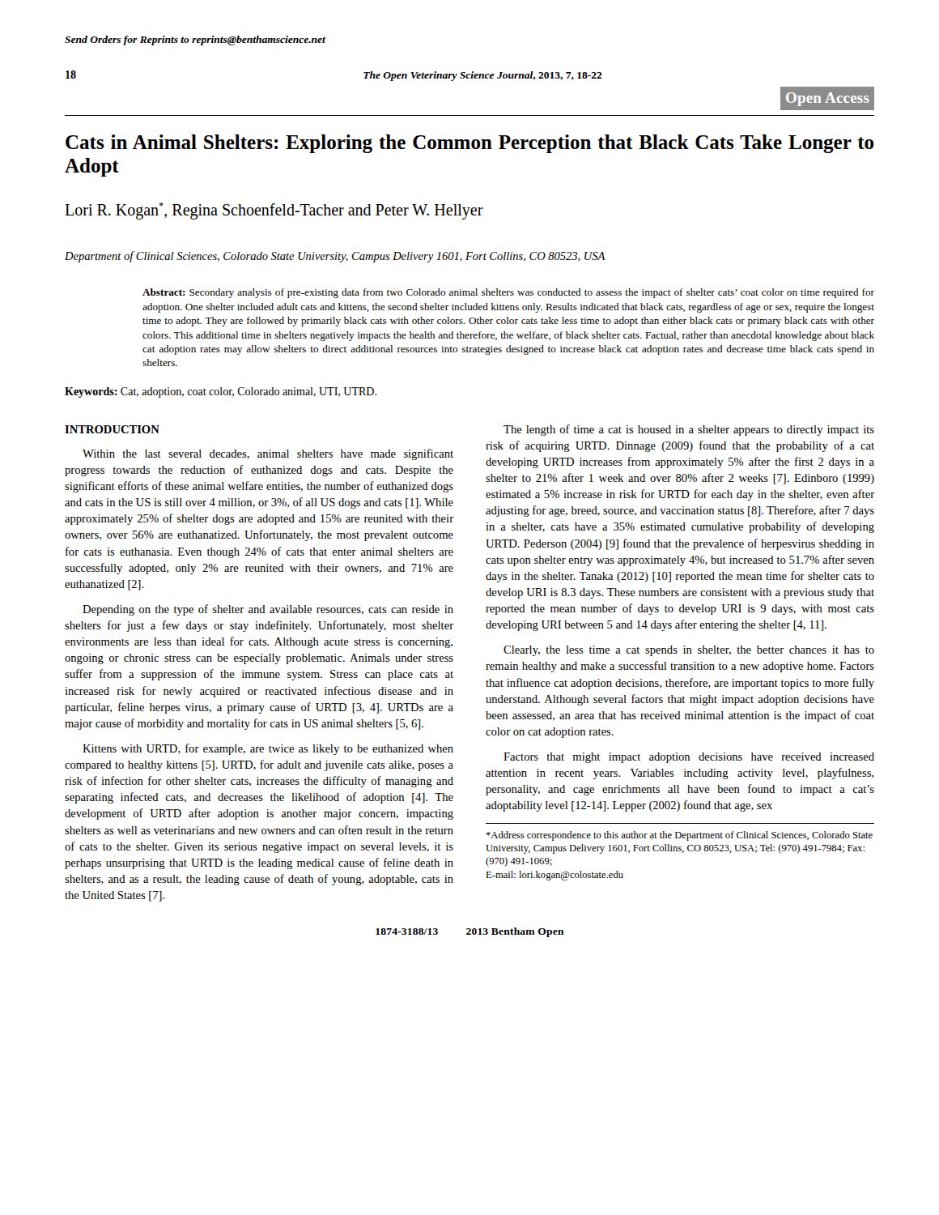Send Orders for Reprints to reprints@benthamscience.net
18
The Open Veterinary Science Journal, 2013, 7, 18-22
Open Access
Cats in Animal Shelters: Exploring the Common Perception that Black Cats Take Longer to Adopt
Lori R. Kogan*, Regina Schoenfeld-Tacher and Peter W. Hellyer
Department of Clinical Sciences, Colorado State University, Campus Delivery 1601, Fort Collins, CO 80523, USA
Abstract: Secondary analysis of pre-existing data from two Colorado animal shelters was conducted to assess the impact of shelter cats’ coat color on time required for adoption. One shelter included adult cats and kittens, the second shelter included kittens only. Results indicated that black cats, regardless of age or sex, require the longest time to adopt. They are followed by primarily black cats with other colors. Other color cats take less time to adopt than either black cats or primary black cats with other colors. This additional time in shelters negatively impacts the health and therefore, the welfare, of black shelter cats. Factual, rather than anecdotal knowledge about black cat adoption rates may allow shelters to direct additional resources into strategies designed to increase black cat adoption rates and decrease time black cats spend in shelters.
Keywords: Cat, adoption, coat color, Colorado animal, UTI, UTRD.
INTRODUCTION
Within the last several decades, animal shelters have made significant progress towards the reduction of euthanized dogs and cats. Despite the significant efforts of these animal welfare entities, the number of euthanized dogs and cats in the US is still over 4 million, or 3%, of all US dogs and cats [1]. While approximately 25% of shelter dogs are adopted and 15% are reunited with their owners, over 56% are euthanatized. Unfortunately, the most prevalent outcome for cats is euthanasia. Even though 24% of cats that enter animal shelters are successfully adopted, only 2% are reunited with their owners, and 71% are euthanatized [2].
Depending on the type of shelter and available resources, cats can reside in shelters for just a few days or stay indefinitely. Unfortunately, most shelter environments are less than ideal for cats. Although acute stress is concerning, ongoing or chronic stress can be especially problematic. Animals under stress suffer from a suppression of the immune system. Stress can place cats at increased risk for newly acquired or reactivated infectious disease and in particular, feline herpes virus, a primary cause of URTD [3, 4]. URTDs are a major cause of morbidity and mortality for cats in US animal shelters [5, 6].
Kittens with URTD, for example, are twice as likely to be euthanized when compared to healthy kittens [5]. URTD, for adult and juvenile cats alike, poses a risk of infection for other shelter cats, increases the difficulty of managing and separating infected cats, and decreases the likelihood of adoption [4]. The development of URTD after adoption is another major concern, impacting shelters as well as veterinarians and new owners and can often result in the return of cats to the shelter. Given its serious negative impact on several levels, it is perhaps unsurprising that URTD is the leading medical cause of feline death in shelters, and as a result, the leading cause of death of young, adoptable, cats in the United States [7].
The length of time a cat is housed in a shelter appears to directly impact its risk of acquiring URTD. Dinnage (2009) found that the probability of a cat developing URTD increases from approximately 5% after the first 2 days in a shelter to 21% after 1 week and over 80% after 2 weeks [7]. Edinboro (1999) estimated a 5% increase in risk for URTD for each day in the shelter, even after adjusting for age, breed, source, and vaccination status [8]. Therefore, after 7 days in a shelter, cats have a 35% estimated cumulative probability of developing URTD. Pederson (2004) [9] found that the prevalence of herpesvirus shedding in cats upon shelter entry was approximately 4%, but increased to 51.7% after seven days in the shelter. Tanaka (2012) [10] reported the mean time for shelter cats to develop URI is 8.3 days. These numbers are consistent with a previous study that reported the mean number of days to develop URI is 9 days, with most cats developing URI between 5 and 14 days after entering the shelter [4, 11].
Clearly, the less time a cat spends in shelter, the better chances it has to remain healthy and make a successful transition to a new adoptive home. Factors that influence cat adoption decisions, therefore, are important topics to more fully understand. Although several factors that might impact adoption decisions have been assessed, an area that has received minimal attention is the impact of coat color on cat adoption rates.
Factors that might impact adoption decisions have received increased attention in recent years. Variables including activity level, playfulness, personality, and cage enrichments all have been found to impact a cat’s adoptability level [12-14]. Lepper (2002) found that age, sex
*Address correspondence to this author at the Department of Clinical Sciences, Colorado State University, Campus Delivery 1601, Fort Collins, CO 80523, USA; Tel: (970) 491-7984; Fax: (970) 491-1069;
E-mail: lori.kogan@colostate.edu
1874-3188/132013 Bentham Open